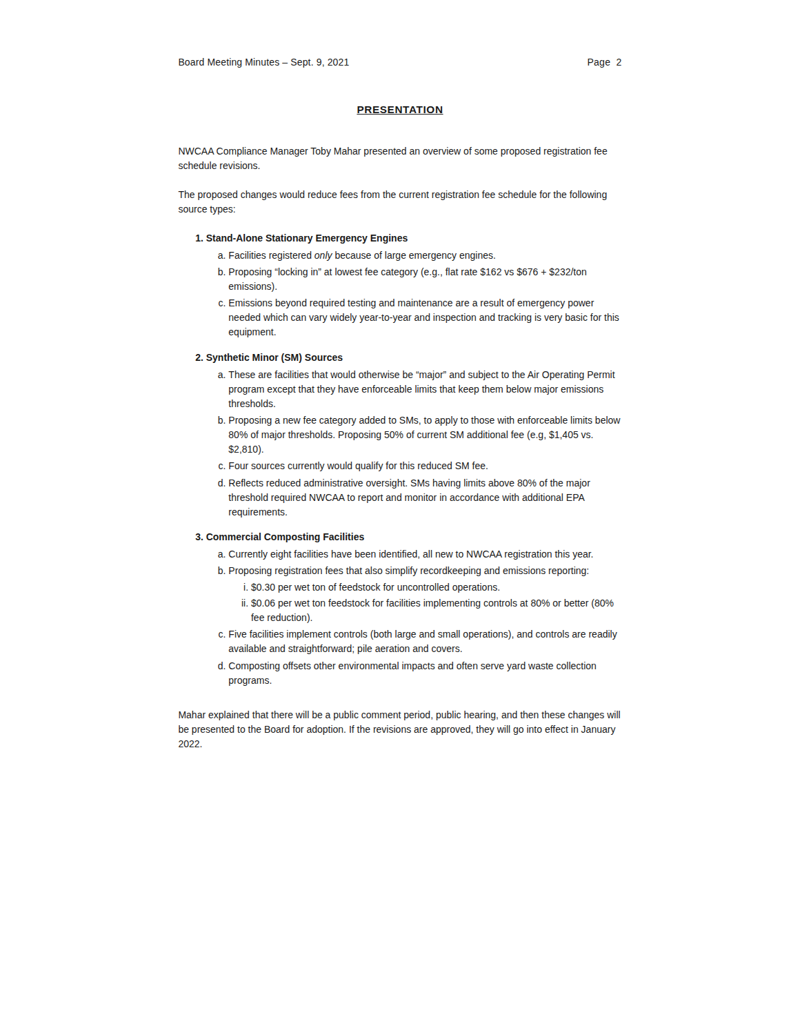Board Meeting Minutes – Sept. 9, 2021
Page 2
PRESENTATION
NWCAA Compliance Manager Toby Mahar presented an overview of some proposed registration fee schedule revisions.
The proposed changes would reduce fees from the current registration fee schedule for the following source types:
Stand-Alone Stationary Emergency Engines
Facilities registered only because of large emergency engines.
Proposing “locking in” at lowest fee category (e.g., flat rate $162 vs $676 + $232/ton emissions).
Emissions beyond required testing and maintenance are a result of emergency power needed which can vary widely year-to-year and inspection and tracking is very basic for this equipment.
Synthetic Minor (SM) Sources
These are facilities that would otherwise be “major” and subject to the Air Operating Permit program except that they have enforceable limits that keep them below major emissions thresholds.
Proposing a new fee category added to SMs, to apply to those with enforceable limits below 80% of major thresholds. Proposing 50% of current SM additional fee (e.g, $1,405 vs. $2,810).
Four sources currently would qualify for this reduced SM fee.
Reflects reduced administrative oversight. SMs having limits above 80% of the major threshold required NWCAA to report and monitor in accordance with additional EPA requirements.
Commercial Composting Facilities
Currently eight facilities have been identified, all new to NWCAA registration this year.
Proposing registration fees that also simplify recordkeeping and emissions reporting:
$0.30 per wet ton of feedstock for uncontrolled operations.
$0.06 per wet ton feedstock for facilities implementing controls at 80% or better (80% fee reduction).
Five facilities implement controls (both large and small operations), and controls are readily available and straightforward; pile aeration and covers.
Composting offsets other environmental impacts and often serve yard waste collection programs.
Mahar explained that there will be a public comment period, public hearing, and then these changes will be presented to the Board for adoption. If the revisions are approved, they will go into effect in January 2022.